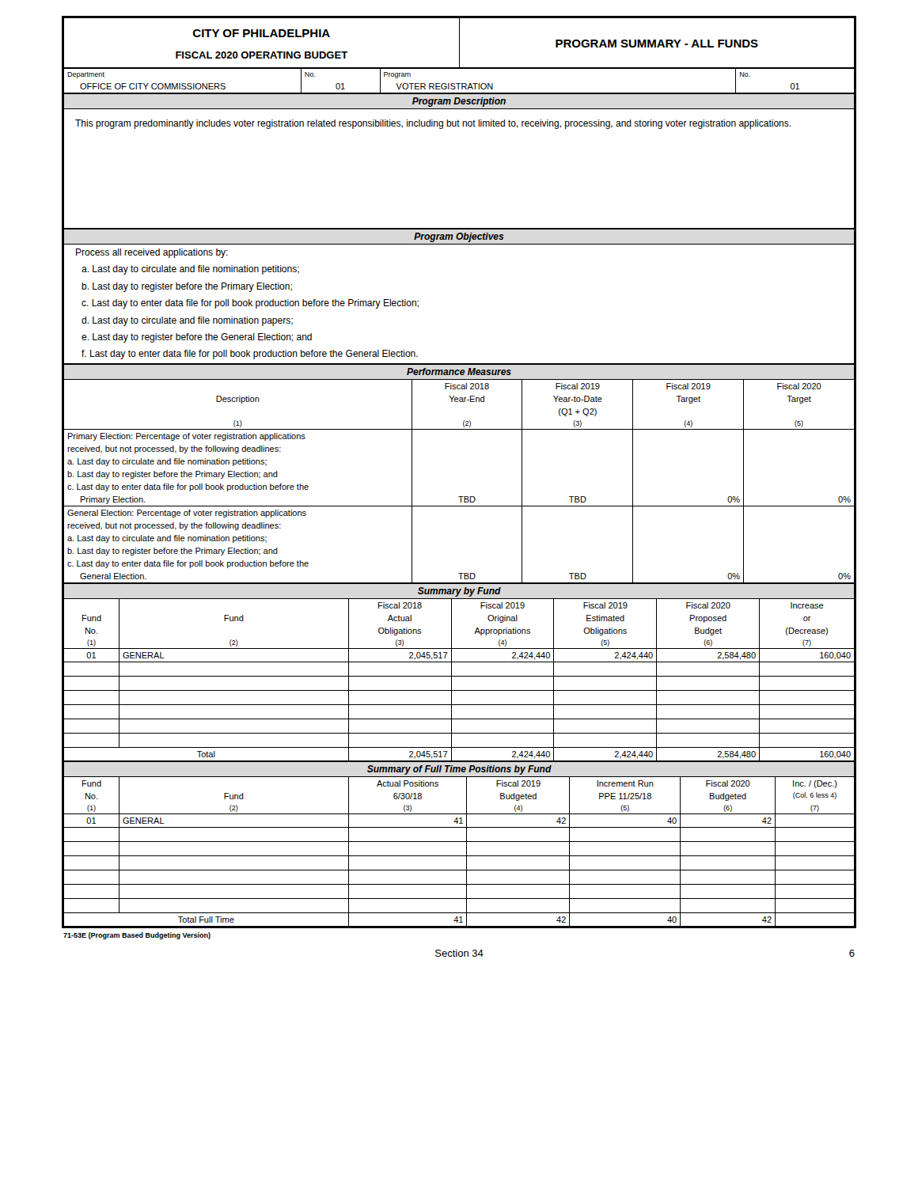| CITY OF PHILADELPHIA FISCAL 2020 OPERATING BUDGET | PROGRAM SUMMARY - ALL FUNDS |
| Department | No. | Program | No. |
| OFFICE OF CITY COMMISSIONERS | 01 | VOTER REGISTRATION | 01 |
| Program Description |
| This program predominantly includes voter registration related responsibilities, including but not limited to, receiving, processing, and storing voter registration applications. |
| Program Objectives |
| Process all received applications by: |
| a. Last day to circulate and file nomination petitions; |
| b. Last day to register before the Primary Election; |
| c. Last day to enter data file for poll book production before the Primary Election; |
| d. Last day to circulate and file nomination papers; |
| e. Last day to register before the General Election; and |
| f. Last day to enter data file for poll book production before the General Election. |
| Performance Measures |
| | Fiscal 2018 | Fiscal 2019 | Fiscal 2019 | Fiscal 2020 |
| Description | Year-End | Year-to-Date | Target | Target |
| | | (Q1 + Q2) | | |
| (1) | (2) | (3) | (4) | (5) |
| Primary Election: Percentage of voter registration applications | | | | |
| received, but not processed, by the following deadlines: | | | | |
| a. Last day to circulate and file nomination petitions; | | | | |
| b. Last day to register before the Primary Election; and | | | | |
| c. Last day to enter data file for poll book production before the | | | | |
| Primary Election. | TBD | TBD | 0% | 0% |
| General Election: Percentage of voter registration applications | | | | |
| received, but not processed, by the following deadlines: | | | | |
| a. Last day to circulate and file nomination petitions; | | | | |
| b. Last day to register before the Primary Election; and | | | | |
| c. Last day to enter data file for poll book production before the | | | | |
| General Election. | TBD | TBD | 0% | 0% |
| Summary by Fund |
| | | Fiscal 2018 | Fiscal 2019 | Fiscal 2019 | Fiscal 2020 | Increase |
| Fund | Fund | Actual | Original | Estimated | Proposed | or |
| No. | | Obligations | Appropriations | Obligations | Budget | (Decrease) |
| (1) | (2) | (3) | (4) | (5) | (6) | (7) |
| 01 | GENERAL | 2,045,517 | 2,424,440 | 2,424,440 | 2,584,480 | 160,040 |
| Total | 2,045,517 | 2,424,440 | 2,424,440 | 2,584,480 | 160,040 |
| Summary of Full Time Positions by Fund |
| Fund | | Actual Positions | Fiscal 2019 | Increment Run | Fiscal 2020 | Inc. / (Dec.) |
| No. | Fund | 6/30/18 | Budgeted | PPE 11/25/18 | Budgeted | (Col. 6 less 4) |
| (1) | (2) | (3) | (4) | (5) | (6) | (7) |
| 01 | GENERAL | 41 | 42 | 40 | 42 | |
| Total Full Time | 41 | 42 | 40 | 42 | |
71-53E (Program Based Budgeting Version)
Section 34
6